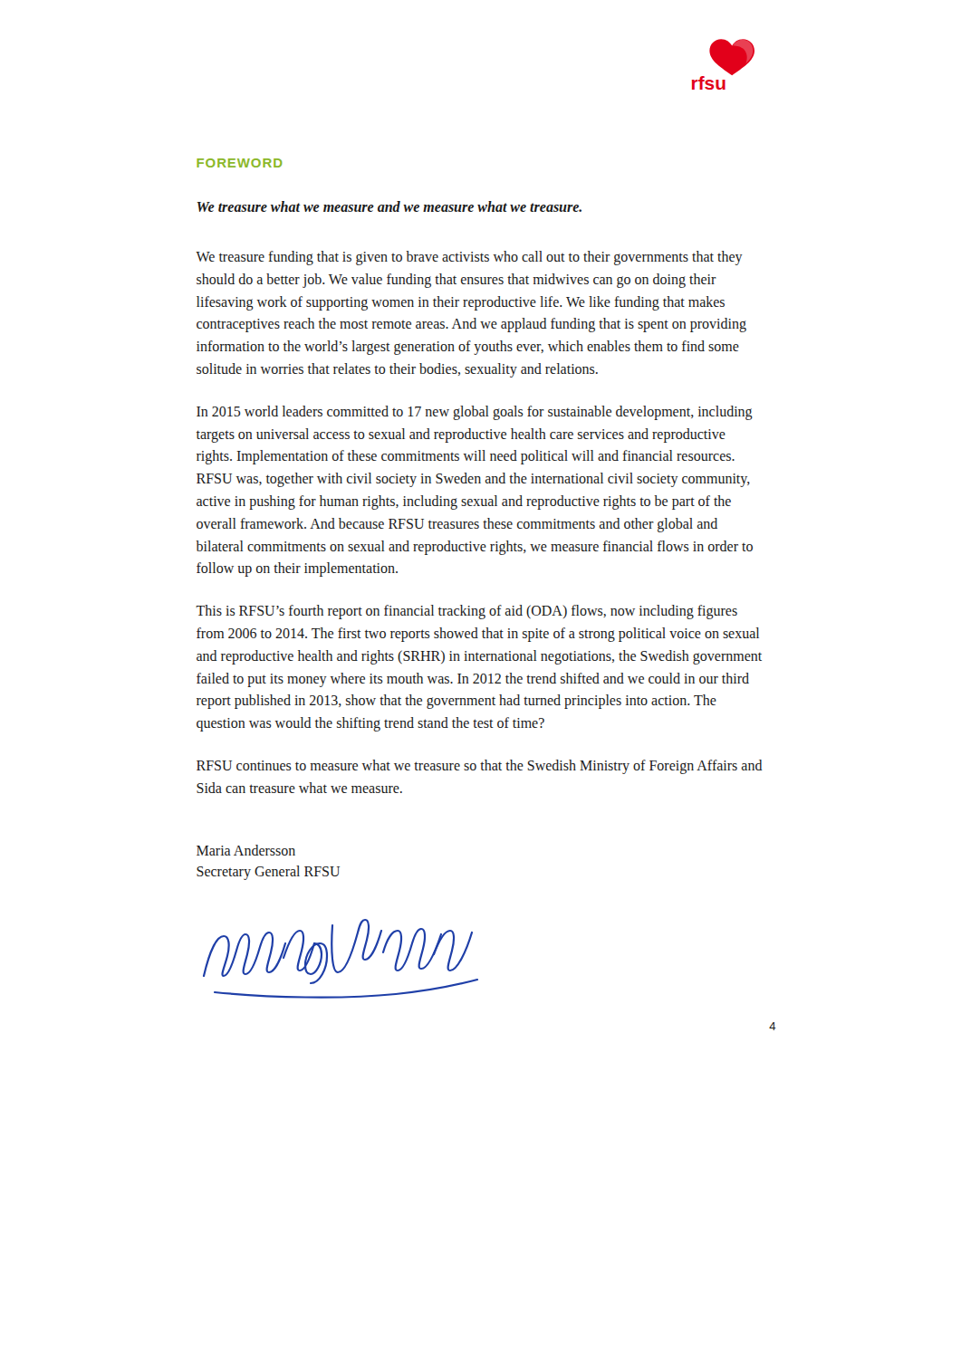rfsu
Foreword
We treasure what we measure and we measure what we treasure.
We treasure funding that is given to brave activists who call out to their governments that they should do a better job. We value funding that ensures that midwives can go on doing their lifesaving work of supporting women in their reproductive life. We like funding that makes contraceptives reach the most remote areas. And we applaud funding that is spent on providing information to the world’s largest generation of youths ever, which enables them to find some solitude in worries that relates to their bodies, sexuality and relations.
In 2015 world leaders committed to 17 new global goals for sustainable development, including targets on universal access to sexual and reproductive health care services and reproductive rights. Implementation of these commitments will need political will and financial resources. RFSU was, together with civil society in Sweden and the international civil society community, active in pushing for human rights, including sexual and reproductive rights to be part of the overall framework. And because RFSU treasures these commitments and other global and bilateral commitments on sexual and reproductive rights, we measure financial flows in order to follow up on their implementation.
This is RFSU’s fourth report on financial tracking of aid (ODA) flows, now including figures from 2006 to 2014. The first two reports showed that in spite of a strong political voice on sexual and reproductive health and rights (SRHR) in international negotiations, the Swedish government failed to put its money where its mouth was. In 2012 the trend shifted and we could in our third report published in 2013, show that the government had turned principles into action. The question was would the shifting trend stand the test of time?
RFSU continues to measure what we treasure so that the Swedish Ministry of Foreign Affairs and Sida can treasure what we measure.
Maria Andersson
Secretary General RFSU
4